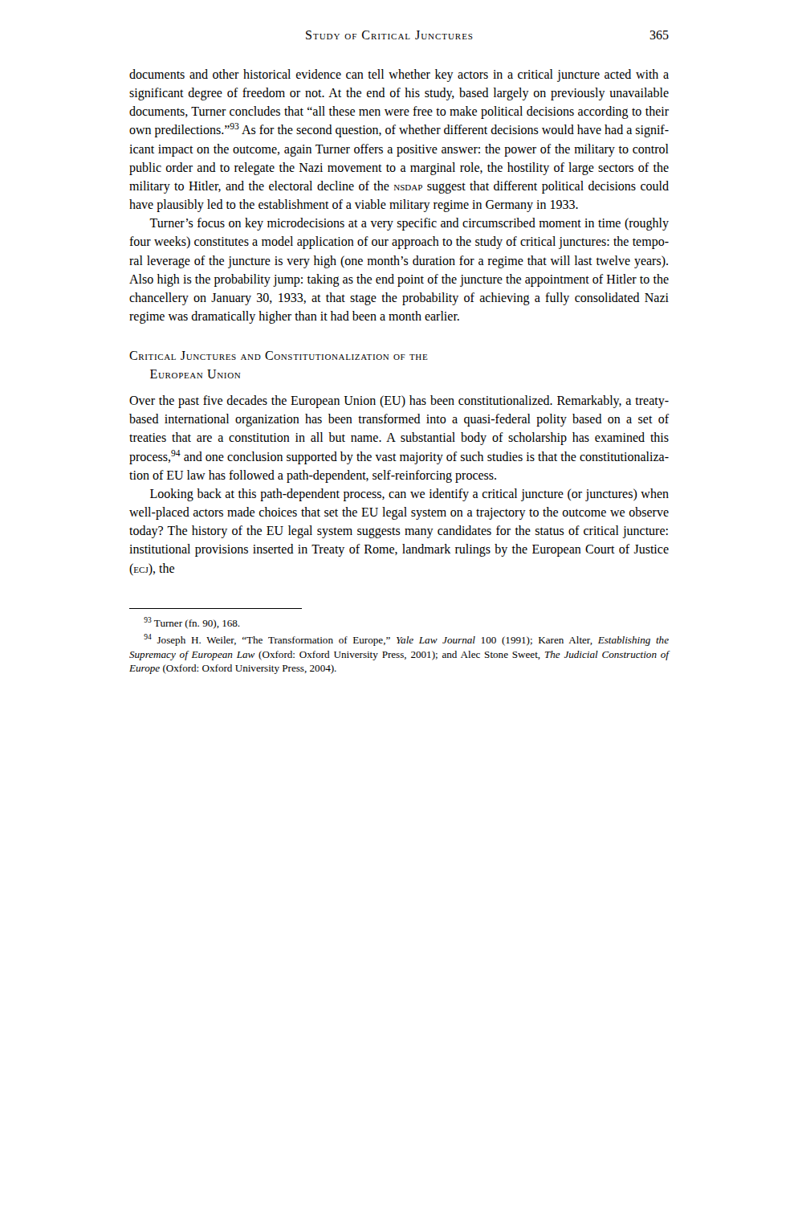Study of Critical Junctures 365
documents and other historical evidence can tell whether key actors in a critical juncture acted with a significant degree of freedom or not. At the end of his study, based largely on previously unavailable documents, Turner concludes that “all these men were free to make political decisions according to their own predilections.”93 As for the second question, of whether different decisions would have had a significant impact on the outcome, again Turner offers a positive answer: the power of the military to control public order and to relegate the Nazi movement to a marginal role, the hostility of large sectors of the military to Hitler, and the electoral decline of the nsdap suggest that different political decisions could have plausibly led to the establishment of a viable military regime in Germany in 1933.
Turner’s focus on key microdecisions at a very specific and circumscribed moment in time (roughly four weeks) constitutes a model application of our approach to the study of critical junctures: the temporal leverage of the juncture is very high (one month’s duration for a regime that will last twelve years). Also high is the probability jump: taking as the end point of the juncture the appointment of Hitler to the chancellery on January 30, 1933, at that stage the probability of achieving a fully consolidated Nazi regime was dramatically higher than it had been a month earlier.
Critical Junctures and Constitutionalization of the European Union
Over the past five decades the European Union (EU) has been constitutionalized. Remarkably, a treaty-based international organization has been transformed into a quasi-federal polity based on a set of treaties that are a constitution in all but name. A substantial body of scholarship has examined this process,94 and one conclusion supported by the vast majority of such studies is that the constitutionalization of EU law has followed a path-dependent, self-reinforcing process.
Looking back at this path-dependent process, can we identify a critical juncture (or junctures) when well-placed actors made choices that set the EU legal system on a trajectory to the outcome we observe today? The history of the EU legal system suggests many candidates for the status of critical juncture: institutional provisions inserted in Treaty of Rome, landmark rulings by the European Court of Justice (ecj), the
93 Turner (fn. 90), 168.
94 Joseph H. Weiler, “The Transformation of Europe,” Yale Law Journal 100 (1991); Karen Alter, Establishing the Supremacy of European Law (Oxford: Oxford University Press, 2001); and Alec Stone Sweet, The Judicial Construction of Europe (Oxford: Oxford University Press, 2004).